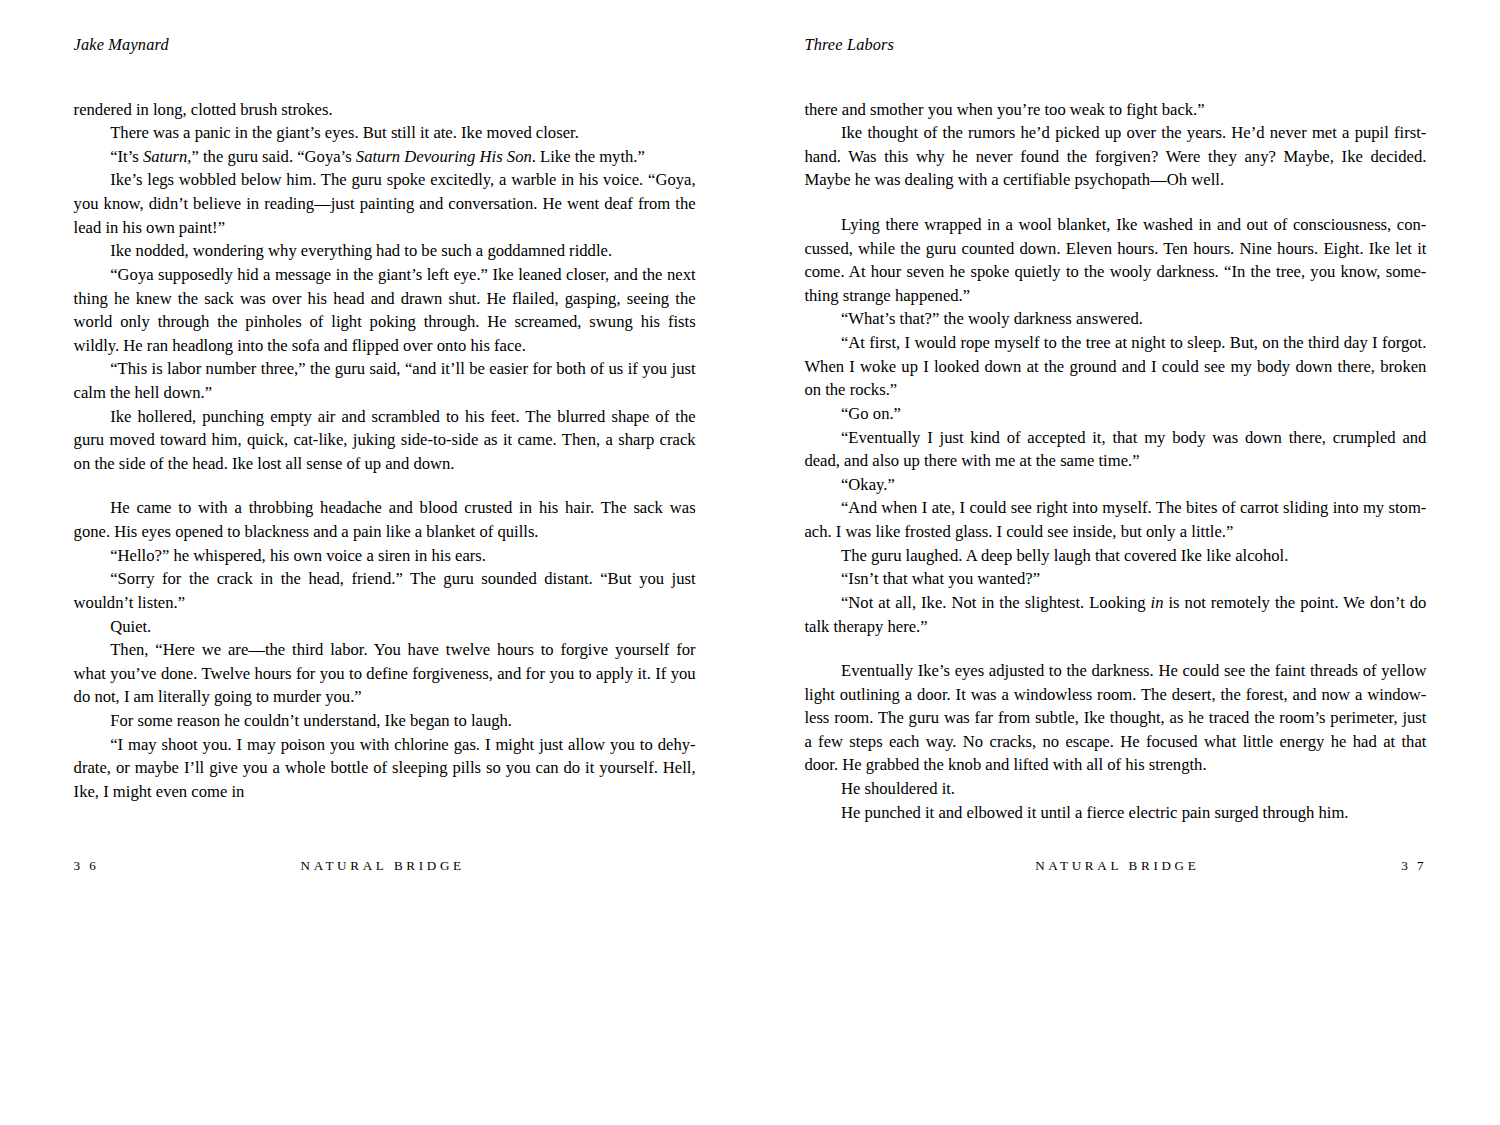Jake Maynard
rendered in long, clotted brush strokes.
There was a panic in the giant’s eyes. But still it ate. Ike moved closer.
“It’s Saturn,” the guru said. “Goya’s Saturn Devouring His Son. Like the myth.”
Ike’s legs wobbled below him. The guru spoke excitedly, a warble in his voice. “Goya, you know, didn’t believe in reading—just painting and conversation. He went deaf from the lead in his own paint!”
Ike nodded, wondering why everything had to be such a goddamned riddle.
“Goya supposedly hid a message in the giant’s left eye.” Ike leaned closer, and the next thing he knew the sack was over his head and drawn shut. He flailed, gasping, seeing the world only through the pinholes of light poking through. He screamed, swung his fists wildly. He ran headlong into the sofa and flipped over onto his face.
“This is labor number three,” the guru said, “and it’ll be easier for both of us if you just calm the hell down.”
Ike hollered, punching empty air and scrambled to his feet. The blurred shape of the guru moved toward him, quick, cat-like, juking side-to-side as it came. Then, a sharp crack on the side of the head. Ike lost all sense of up and down.
He came to with a throbbing headache and blood crusted in his hair. The sack was gone. His eyes opened to blackness and a pain like a blanket of quills.
“Hello?” he whispered, his own voice a siren in his ears.
“Sorry for the crack in the head, friend.” The guru sounded distant. “But you just wouldn’t listen.”
Quiet.
Then, “Here we are—the third labor. You have twelve hours to forgive yourself for what you’ve done. Twelve hours for you to define forgiveness, and for you to apply it. If you do not, I am literally going to murder you.”
For some reason he couldn’t understand, Ike began to laugh.
“I may shoot you. I may poison you with chlorine gas. I might just allow you to dehydrate, or maybe I’ll give you a whole bottle of sleeping pills so you can do it yourself. Hell, Ike, I might even come in
3 6 Natural Bridge
Three Labors
there and smother you when you’re too weak to fight back.”
Ike thought of the rumors he’d picked up over the years. He’d never met a pupil firsthand. Was this why he never found the forgiven? Were they any? Maybe, Ike decided. Maybe he was dealing with a certifiable psychopath—Oh well.
Lying there wrapped in a wool blanket, Ike washed in and out of consciousness, concussed, while the guru counted down. Eleven hours. Ten hours. Nine hours. Eight. Ike let it come. At hour seven he spoke quietly to the wooly darkness. “In the tree, you know, something strange happened.”
“What’s that?” the wooly darkness answered.
“At first, I would rope myself to the tree at night to sleep. But, on the third day I forgot. When I woke up I looked down at the ground and I could see my body down there, broken on the rocks.”
“Go on.”
“Eventually I just kind of accepted it, that my body was down there, crumpled and dead, and also up there with me at the same time.”
“Okay.”
“And when I ate, I could see right into myself. The bites of carrot sliding into my stomach. I was like frosted glass. I could see inside, but only a little.”
The guru laughed. A deep belly laugh that covered Ike like alcohol.
“Isn’t that what you wanted?”
“Not at all, Ike. Not in the slightest. Looking in is not remotely the point. We don’t do talk therapy here.”
Eventually Ike’s eyes adjusted to the darkness. He could see the faint threads of yellow light outlining a door. It was a windowless room. The desert, the forest, and now a windowless room. The guru was far from subtle, Ike thought, as he traced the room’s perimeter, just a few steps each way. No cracks, no escape. He focused what little energy he had at that door. He grabbed the knob and lifted with all of his strength.
He shouldered it.
He punched it and elbowed it until a fierce electric pain surged through him.
Natural Bridge 3 7